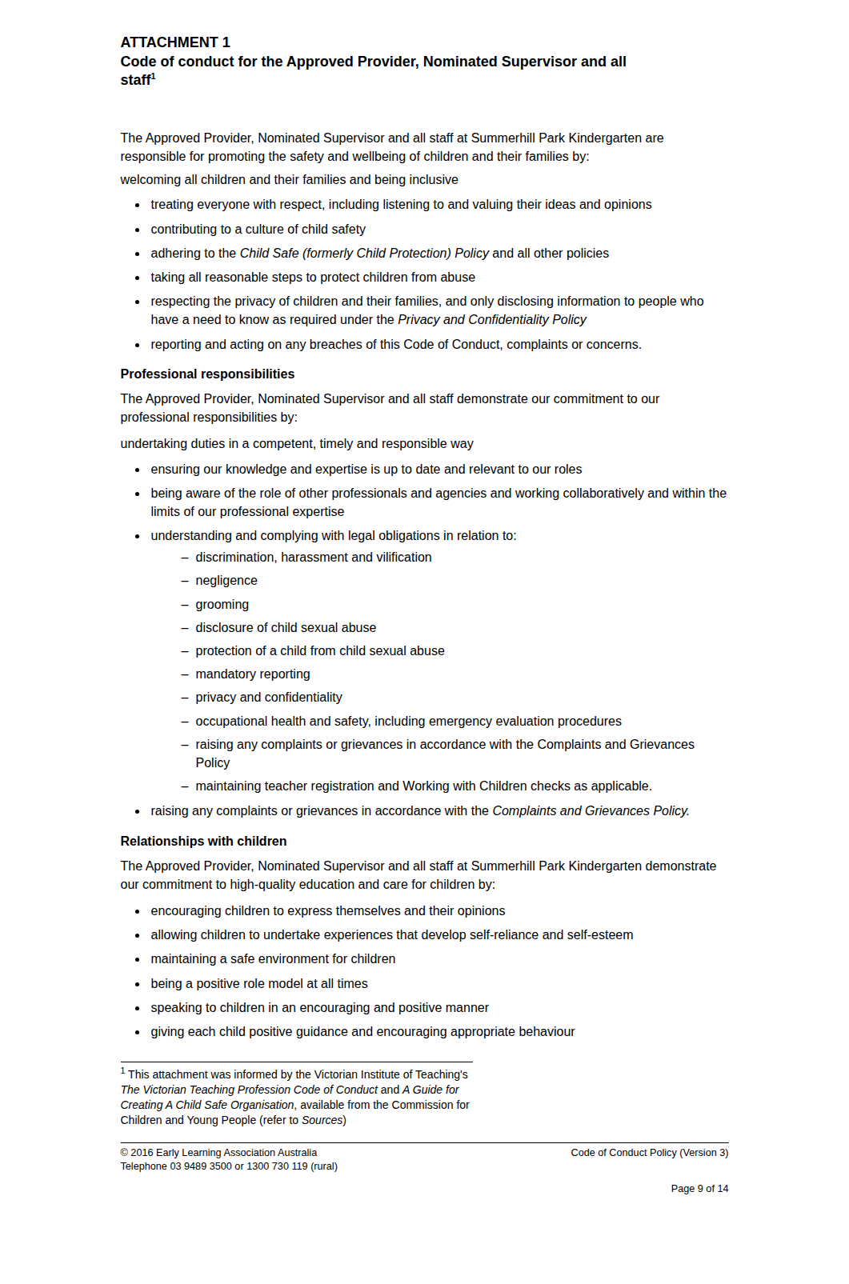ATTACHMENT 1
Code of conduct for the Approved Provider, Nominated Supervisor and allstaff1
The Approved Provider, Nominated Supervisor and all staff at Summerhill Park Kindergarten are responsible for promoting the safety and wellbeing of children and their families by:
welcoming all children and their families and being inclusive
treating everyone with respect, including listening to and valuing their ideas and opinions
contributing to a culture of child safety
adhering to the Child Safe (formerly Child Protection) Policy and all other policies
taking all reasonable steps to protect children from abuse
respecting the privacy of children and their families, and only disclosing information to people who have a need to know as required under the Privacy and Confidentiality Policy
reporting and acting on any breaches of this Code of Conduct, complaints or concerns.
Professional responsibilities
The Approved Provider, Nominated Supervisor and all staff demonstrate our commitment to our professional responsibilities by:
undertaking duties in a competent, timely and responsible way
ensuring our knowledge and expertise is up to date and relevant to our roles
being aware of the role of other professionals and agencies and working collaboratively and within the limits of our professional expertise
understanding and complying with legal obligations in relation to:
discrimination, harassment and vilification
negligence
grooming
disclosure of child sexual abuse
protection of a child from child sexual abuse
mandatory reporting
privacy and confidentiality
occupational health and safety, including emergency evaluation procedures
raising any complaints or grievances in accordance with the Complaints and Grievances Policy
maintaining teacher registration and Working with Children checks as applicable.
raising any complaints or grievances in accordance with the Complaints and Grievances Policy.
Relationships with children
The Approved Provider, Nominated Supervisor and all staff at Summerhill Park Kindergarten demonstrate our commitment to high-quality education and care for children by:
encouraging children to express themselves and their opinions
allowing children to undertake experiences that develop self-reliance and self-esteem
maintaining a safe environment for children
being a positive role model at all times
speaking to children in an encouraging and positive manner
giving each child positive guidance and encouraging appropriate behaviour
1 This attachment was informed by the Victorian Institute of Teaching's The Victorian Teaching Profession Code of Conduct and A Guide for Creating A Child Safe Organisation, available from the Commission for Children and Young People (refer to Sources)
© 2016 Early Learning Association Australia
Telephone 03 9489 3500 or 1300 730 119 (rural)
Code of Conduct Policy (Version 3)
Page 9 of 14